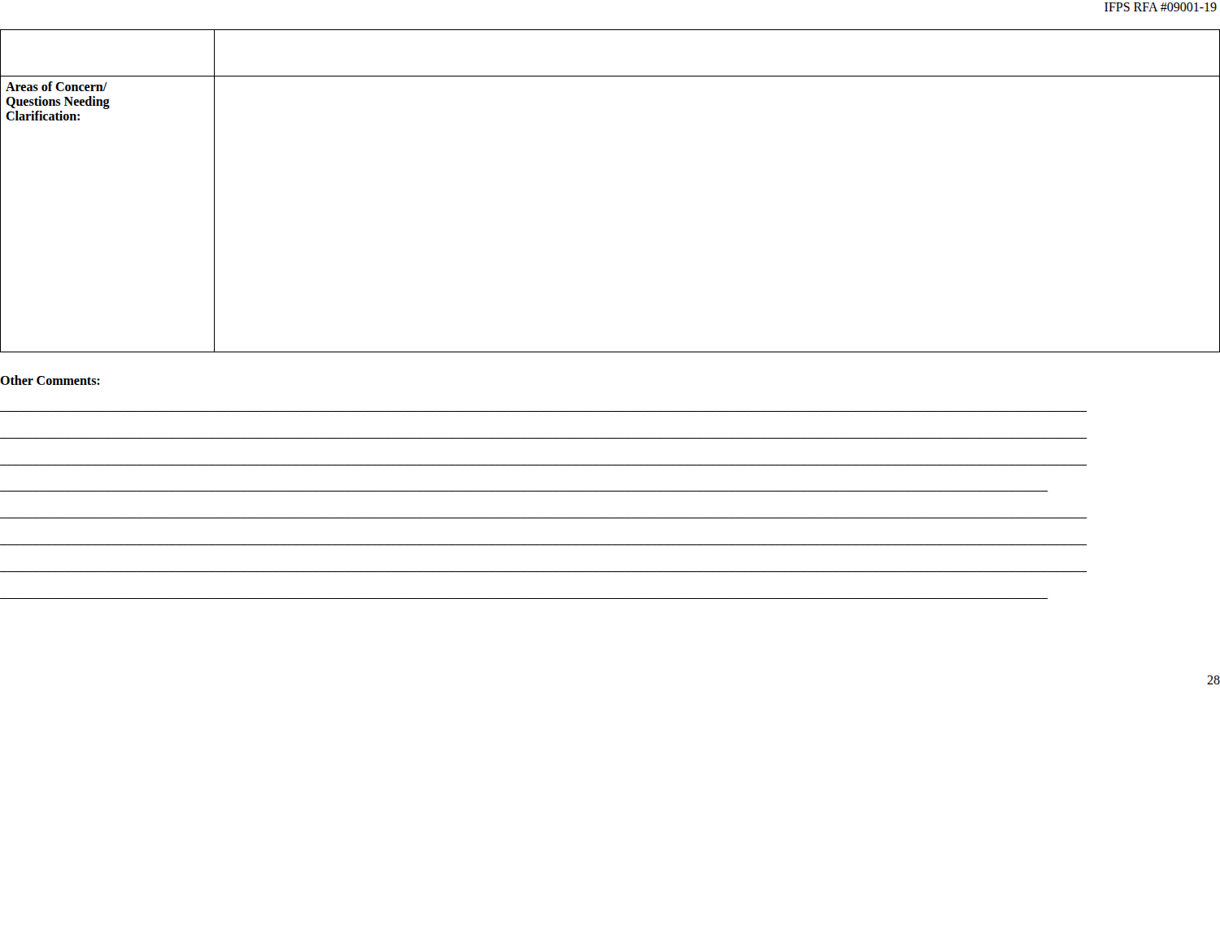IFPS RFA #09001-19
| Areas of Concern/ Questions Needing Clarification: | |
Other Comments:
_______________________________________________________________________________________________________________________________________________________________________
_______________________________________________________________________________________________________________________________________________________________________
_______________________________________________________________________________________________________________________________________________________________________
_________________________________________________________________________________________________________________________________________________________________
_______________________________________________________________________________________________________________________________________________________________________
_______________________________________________________________________________________________________________________________________________________________________
_______________________________________________________________________________________________________________________________________________________________________
_________________________________________________________________________________________________________________________________________________________________
28